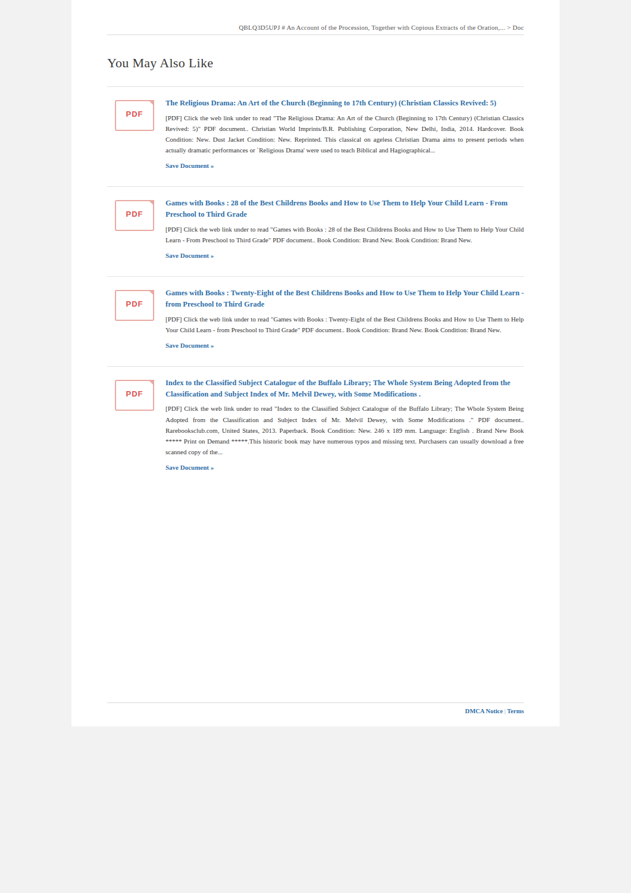QBLQ3D5UPJ # An Account of the Procession, Together with Copious Extracts of the Oration,... > Doc
You May Also Like
The Religious Drama: An Art of the Church (Beginning to 17th Century) (Christian Classics Revived: 5)
[PDF] Click the web link under to read "The Religious Drama: An Art of the Church (Beginning to 17th Century) (Christian Classics Revived: 5)" PDF document.. Christian World Imprints/B.R. Publishing Corporation, New Delhi, India, 2014. Hardcover. Book Condition: New. Dust Jacket Condition: New. Reprinted. This classical on ageless Christian Drama aims to present periods when actually dramatic performances or `Religious Drama' were used to teach Biblical and Hagiographical...
Save Document »
Games with Books : 28 of the Best Childrens Books and How to Use Them to Help Your Child Learn - From Preschool to Third Grade
[PDF] Click the web link under to read "Games with Books : 28 of the Best Childrens Books and How to Use Them to Help Your Child Learn - From Preschool to Third Grade" PDF document.. Book Condition: Brand New. Book Condition: Brand New.
Save Document »
Games with Books : Twenty-Eight of the Best Childrens Books and How to Use Them to Help Your Child Learn - from Preschool to Third Grade
[PDF] Click the web link under to read "Games with Books : Twenty-Eight of the Best Childrens Books and How to Use Them to Help Your Child Learn - from Preschool to Third Grade" PDF document.. Book Condition: Brand New. Book Condition: Brand New.
Save Document »
Index to the Classified Subject Catalogue of the Buffalo Library; The Whole System Being Adopted from the Classification and Subject Index of Mr. Melvil Dewey, with Some Modifications .
[PDF] Click the web link under to read "Index to the Classified Subject Catalogue of the Buffalo Library; The Whole System Being Adopted from the Classification and Subject Index of Mr. Melvil Dewey, with Some Modifications ." PDF document.. Rarebooksclub.com, United States, 2013. Paperback. Book Condition: New. 246 x 189 mm. Language: English . Brand New Book ***** Print on Demand *****.This historic book may have numerous typos and missing text. Purchasers can usually download a free scanned copy of the...
Save Document »
DMCA Notice | Terms